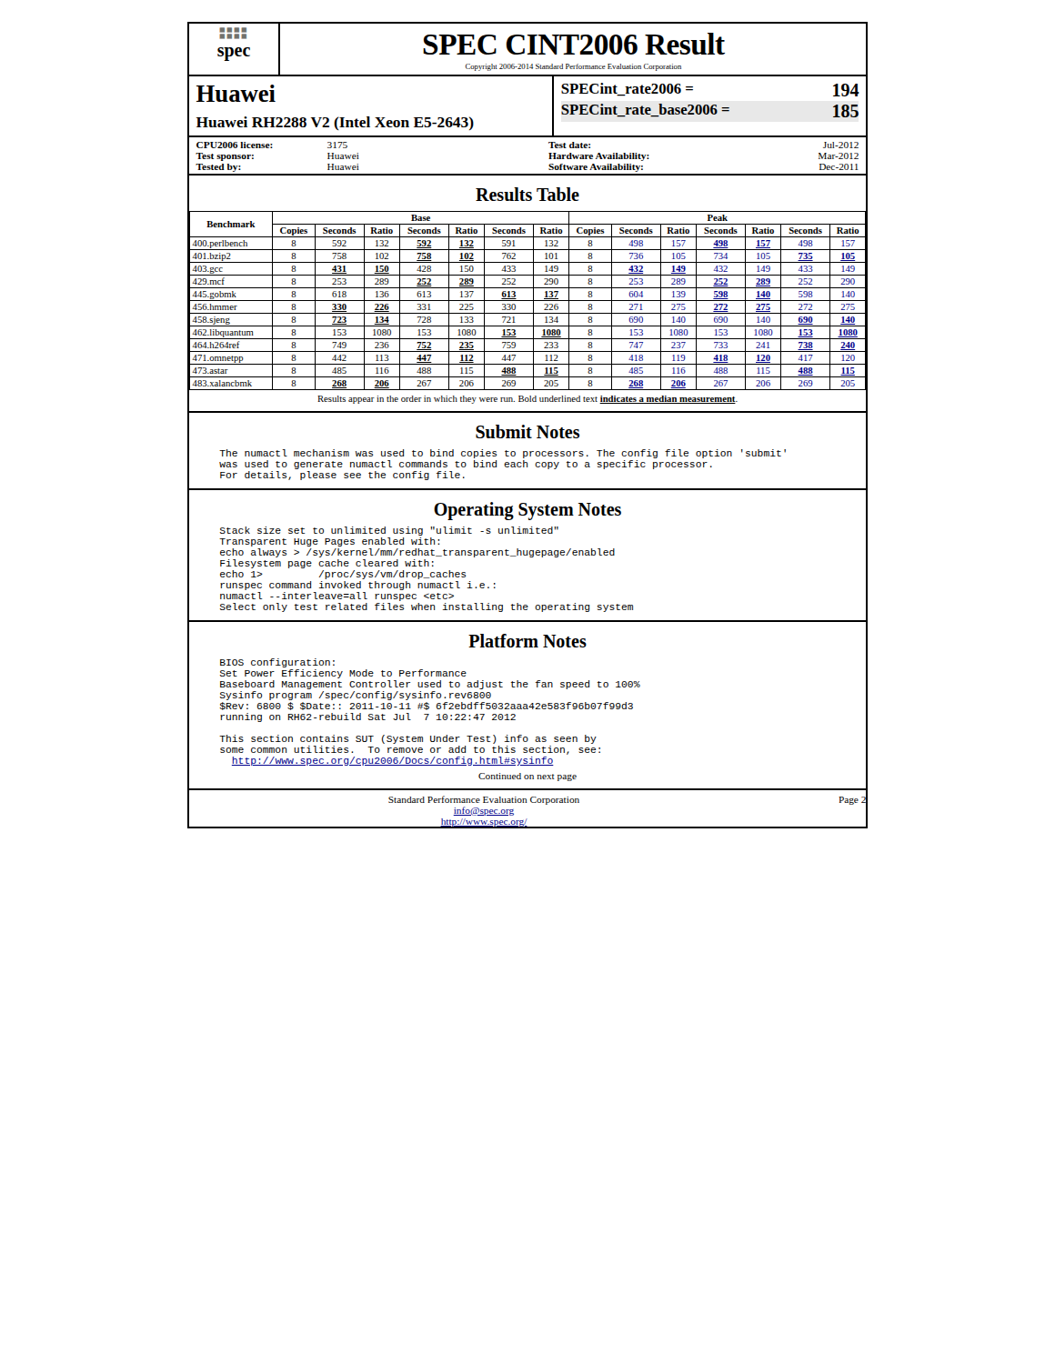▦▦▦▦
▦▦▦▦
spec
SPEC CINT2006 Result
Copyright 2006-2014 Standard Performance Evaluation Corporation
Huawei
Huawei RH2288 V2 (Intel Xeon E5-2643)
SPECint_rate2006 =194
SPECint_rate_base2006 =185
CPU2006 license: 3175
Test sponsor: Huawei
Tested by: Huawei
Test date: Jul-2012
Hardware Availability: Mar-2012
Software Availability: Dec-2011
Results Table
| Benchmark | Base | Peak |
| --- | --- | --- |
| Copies | Seconds | Ratio | Seconds | Ratio | Seconds | Ratio | Copies | Seconds | Ratio | Seconds | Ratio | Seconds | Ratio |
| 400.perlbench | 8 | 592 | 132 | 592 | 132 | 591 | 132 | 8 | 498 | 157 | 498 | 157 | 498 | 157 |
| 401.bzip2 | 8 | 758 | 102 | 758 | 102 | 762 | 101 | 8 | 736 | 105 | 734 | 105 | 735 | 105 |
| 403.gcc | 8 | 431 | 150 | 428 | 150 | 433 | 149 | 8 | 432 | 149 | 432 | 149 | 433 | 149 |
| 429.mcf | 8 | 253 | 289 | 252 | 289 | 252 | 290 | 8 | 253 | 289 | 252 | 289 | 252 | 290 |
| 445.gobmk | 8 | 618 | 136 | 613 | 137 | 613 | 137 | 8 | 604 | 139 | 598 | 140 | 598 | 140 |
| 456.hmmer | 8 | 330 | 226 | 331 | 225 | 330 | 226 | 8 | 271 | 275 | 272 | 275 | 272 | 275 |
| 458.sjeng | 8 | 723 | 134 | 728 | 133 | 721 | 134 | 8 | 690 | 140 | 690 | 140 | 690 | 140 |
| 462.libquantum | 8 | 153 | 1080 | 153 | 1080 | 153 | 1080 | 8 | 153 | 1080 | 153 | 1080 | 153 | 1080 |
| 464.h264ref | 8 | 749 | 236 | 752 | 235 | 759 | 233 | 8 | 747 | 237 | 733 | 241 | 738 | 240 |
| 471.omnetpp | 8 | 442 | 113 | 447 | 112 | 447 | 112 | 8 | 418 | 119 | 418 | 120 | 417 | 120 |
| 473.astar | 8 | 485 | 116 | 488 | 115 | 488 | 115 | 8 | 485 | 116 | 488 | 115 | 488 | 115 |
| 483.xalancbmk | 8 | 268 | 206 | 267 | 206 | 269 | 205 | 8 | 268 | 206 | 267 | 206 | 269 | 205 |
Results appear in the order in which they were run. Bold underlined text indicates a median measurement.
Submit Notes
The numactl mechanism was used to bind copies to processors. The config file option 'submit'
was used to generate numactl commands to bind each copy to a specific processor.
For details, please see the config file.
Operating System Notes
Stack size set to unlimited using "ulimit -s unlimited"
Transparent Huge Pages enabled with:
echo always > /sys/kernel/mm/redhat_transparent_hugepage/enabled
Filesystem page cache cleared with:
echo 1>         /proc/sys/vm/drop_caches
runspec command invoked through numactl i.e.:
numactl --interleave=all runspec <etc>
Select only test related files when installing the operating system
Platform Notes
BIOS configuration:
Set Power Efficiency Mode to Performance
Baseboard Management Controller used to adjust the fan speed to 100%
Sysinfo program /spec/config/sysinfo.rev6800
$Rev: 6800 $ $Date:: 2011-10-11 #$ 6f2ebdff5032aaa42e583f96b07f99d3
running on RH62-rebuild Sat Jul  7 10:22:47 2012

This section contains SUT (System Under Test) info as seen by
some common utilities.  To remove or add to this section, see:
  http://www.spec.org/cpu2006/Docs/config.html#sysinfo
Continued on next page
Standard Performance Evaluation Corporation
info@spec.org
http://www.spec.org/
Page 2